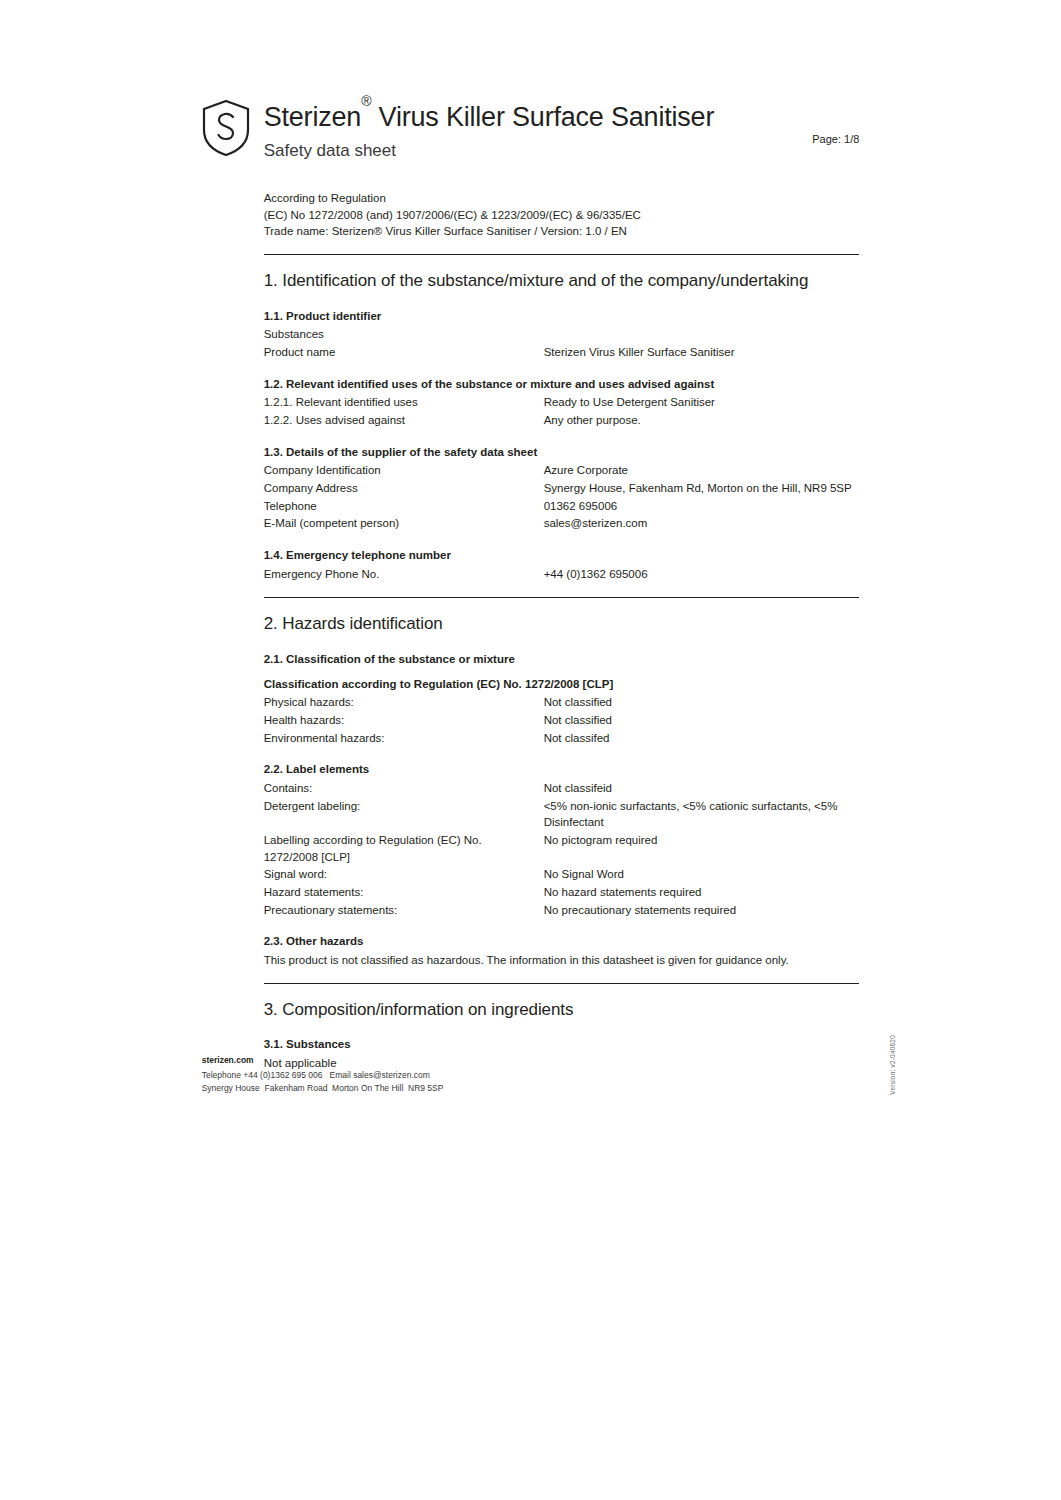Sterizen® Virus Killer Surface Sanitiser
Safety data sheet
Page: 1/8
According to Regulation
(EC) No 1272/2008 (and) 1907/2006/(EC) & 1223/2009/(EC) & 96/335/EC
Trade name: Sterizen® Virus Killer Surface Sanitiser / Version: 1.0 / EN
1. Identification of the substance/mixture and of the company/undertaking
1.1. Product identifier
Substances
Product name
Sterizen Virus Killer Surface Sanitiser
1.2. Relevant identified uses of the substance or mixture and uses advised against
1.2.1. Relevant identified uses
Ready to Use Detergent Sanitiser
1.2.2. Uses advised against
Any other purpose.
1.3. Details of the supplier of the safety data sheet
Company Identification
Azure Corporate
Company Address
Synergy House, Fakenham Rd, Morton on the Hill, NR9 5SP
Telephone
01362 695006
E-Mail (competent person)
sales@sterizen.com
1.4. Emergency telephone number
Emergency Phone No.
+44 (0)1362 695006
2. Hazards identification
2.1. Classification of the substance or mixture
Classification according to Regulation (EC) No. 1272/2008 [CLP]
Physical hazards:
Not classified
Health hazards:
Not classified
Environmental hazards:
Not classifed
2.2. Label elements
Contains:
Not classifeid
Detergent labeling:
<5% non-ionic surfactants, <5% cationic surfactants, <5% Disinfectant
Labelling according to Regulation (EC) No. 1272/2008 [CLP]
No pictogram required
Signal word:
No Signal Word
Hazard statements:
No hazard statements required
Precautionary statements:
No precautionary statements required
2.3. Other hazards
This product is not classified as hazardous. The information in this datasheet is given for guidance only.
3. Composition/information on ingredients
3.1. Substances
Not applicable
sterizen.com
Telephone +44 (0)1362 695 006 Email sales@sterizen.com
Synergy House Fakenham Road Morton On The Hill NR9 5SP
Version: v2-040620